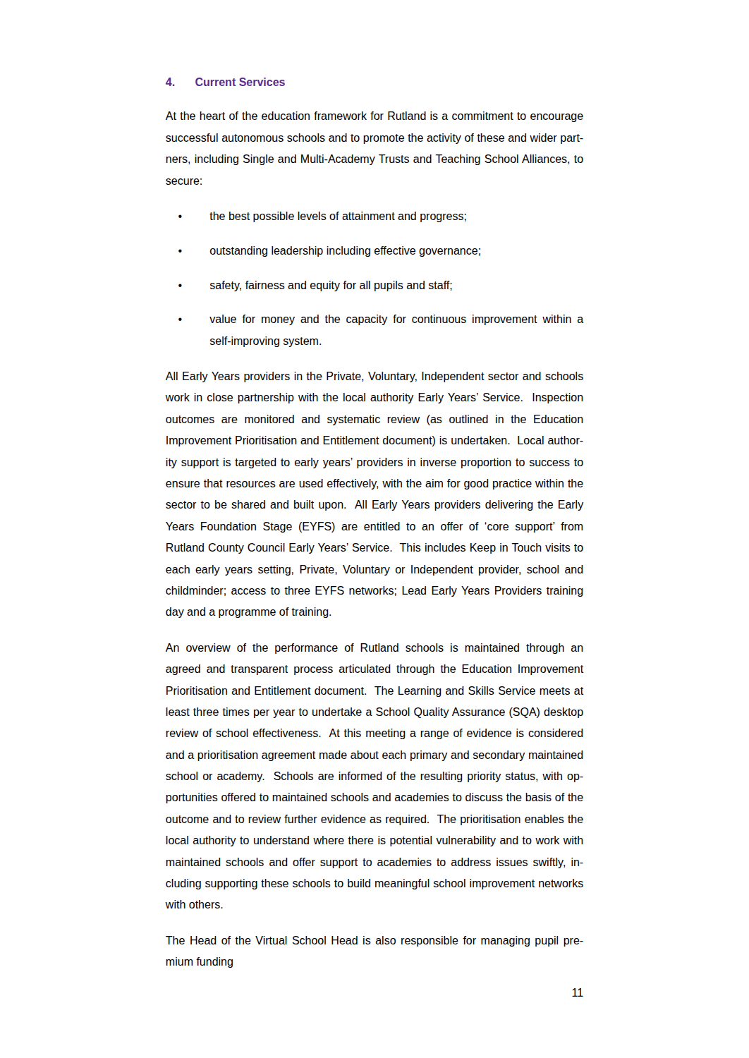4. Current Services
At the heart of the education framework for Rutland is a commitment to encourage successful autonomous schools and to promote the activity of these and wider partners, including Single and Multi-Academy Trusts and Teaching School Alliances, to secure:
the best possible levels of attainment and progress;
outstanding leadership including effective governance;
safety, fairness and equity for all pupils and staff;
value for money and the capacity for continuous improvement within a self-improving system.
All Early Years providers in the Private, Voluntary, Independent sector and schools work in close partnership with the local authority Early Years’ Service. Inspection outcomes are monitored and systematic review (as outlined in the Education Improvement Prioritisation and Entitlement document) is undertaken. Local authority support is targeted to early years’ providers in inverse proportion to success to ensure that resources are used effectively, with the aim for good practice within the sector to be shared and built upon. All Early Years providers delivering the Early Years Foundation Stage (EYFS) are entitled to an offer of ‘core support’ from Rutland County Council Early Years’ Service. This includes Keep in Touch visits to each early years setting, Private, Voluntary or Independent provider, school and childminder; access to three EYFS networks; Lead Early Years Providers training day and a programme of training.
An overview of the performance of Rutland schools is maintained through an agreed and transparent process articulated through the Education Improvement Prioritisation and Entitlement document. The Learning and Skills Service meets at least three times per year to undertake a School Quality Assurance (SQA) desktop review of school effectiveness. At this meeting a range of evidence is considered and a prioritisation agreement made about each primary and secondary maintained school or academy. Schools are informed of the resulting priority status, with opportunities offered to maintained schools and academies to discuss the basis of the outcome and to review further evidence as required. The prioritisation enables the local authority to understand where there is potential vulnerability and to work with maintained schools and offer support to academies to address issues swiftly, including supporting these schools to build meaningful school improvement networks with others.
The Head of the Virtual School Head is also responsible for managing pupil premium funding
11